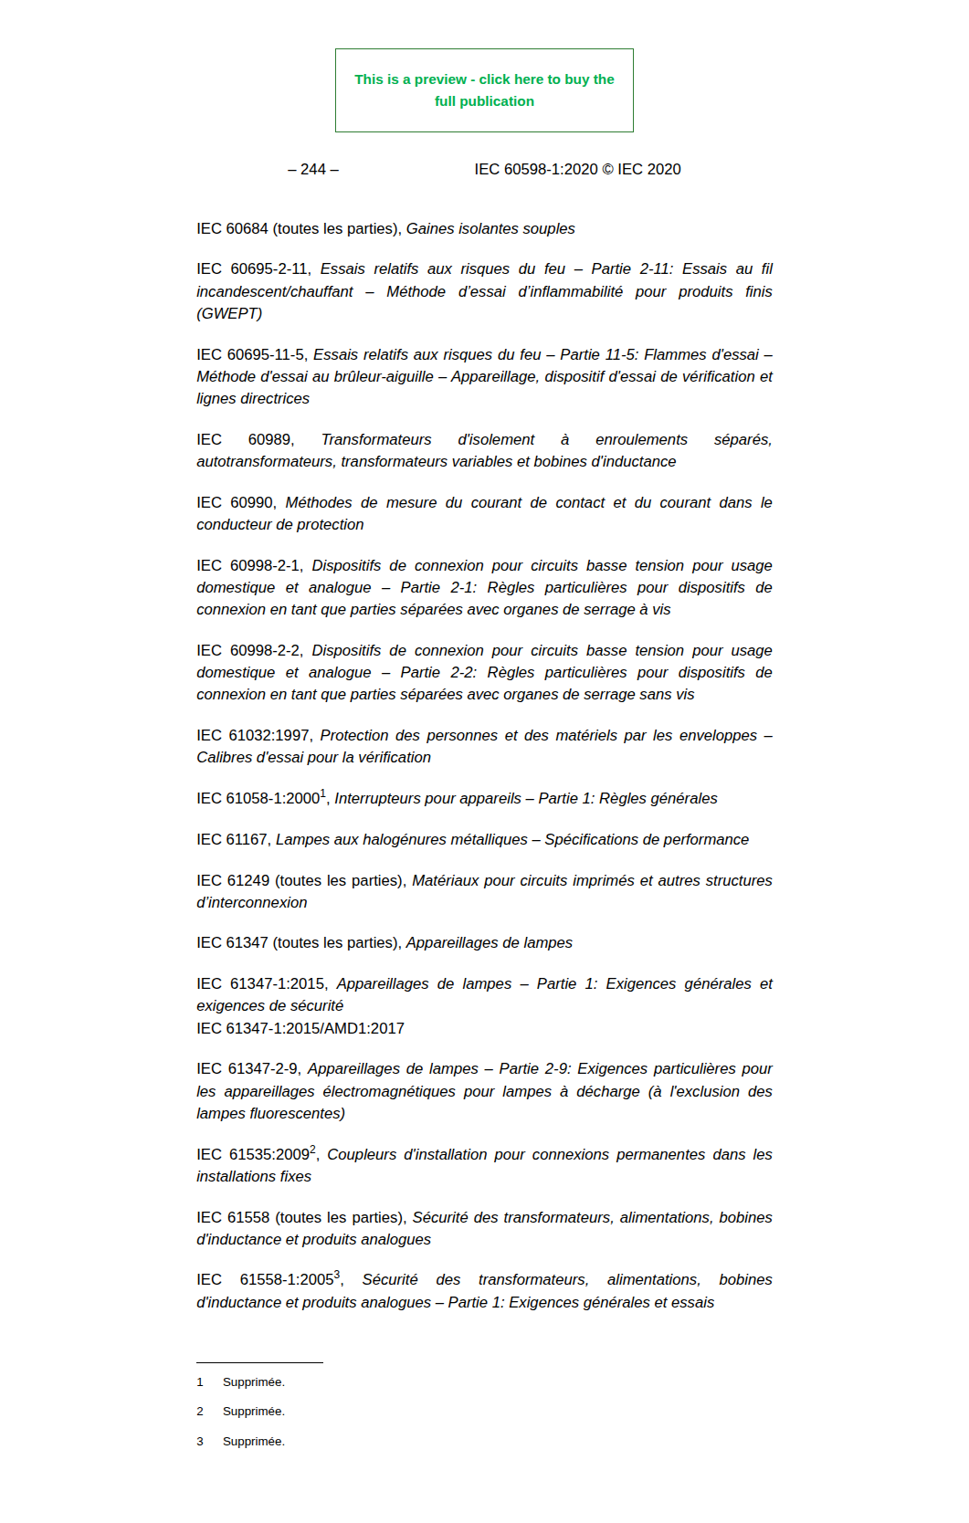This is a preview - click here to buy the full publication
– 244 –IEC 60598-1:2020 © IEC 2020
IEC 60684 (toutes les parties), Gaines isolantes souples
IEC 60695-2-11, Essais relatifs aux risques du feu – Partie 2-11: Essais au fil incandescent/chauffant – Méthode d’essai d’inflammabilité pour produits finis (GWEPT)
IEC 60695-11-5, Essais relatifs aux risques du feu – Partie 11-5: Flammes d'essai – Méthode d'essai au brûleur-aiguille – Appareillage, dispositif d'essai de vérification et lignes directrices
IEC 60989, Transformateurs d'isolement à enroulements séparés, autotransformateurs, transformateurs variables et bobines d'inductance
IEC 60990, Méthodes de mesure du courant de contact et du courant dans le conducteur de protection
IEC 60998-2-1, Dispositifs de connexion pour circuits basse tension pour usage domestique et analogue – Partie 2-1: Règles particulières pour dispositifs de connexion en tant que parties séparées avec organes de serrage à vis
IEC 60998-2-2, Dispositifs de connexion pour circuits basse tension pour usage domestique et analogue – Partie 2-2: Règles particulières pour dispositifs de connexion en tant que parties séparées avec organes de serrage sans vis
IEC 61032:1997, Protection des personnes et des matériels par les enveloppes – Calibres d'essai pour la vérification
IEC 61058-1:20001, Interrupteurs pour appareils – Partie 1: Règles générales
IEC 61167, Lampes aux halogénures métalliques – Spécifications de performance
IEC 61249 (toutes les parties), Matériaux pour circuits imprimés et autres structures d’interconnexion
IEC 61347 (toutes les parties), Appareillages de lampes
IEC 61347-1:2015, Appareillages de lampes – Partie 1: Exigences générales et exigences de sécurité
IEC 61347-1:2015/AMD1:2017
IEC 61347-2-9, Appareillages de lampes – Partie 2-9: Exigences particulières pour les appareillages électromagnétiques pour lampes à décharge (à l'exclusion des lampes fluorescentes)
IEC 61535:20092, Coupleurs d'installation pour connexions permanentes dans les installations fixes
IEC 61558 (toutes les parties), Sécurité des transformateurs, alimentations, bobines d'inductance et produits analogues
IEC 61558-1:20053, Sécurité des transformateurs, alimentations, bobines d'inductance et produits analogues – Partie 1: Exigences générales et essais
1 Supprimée.
2 Supprimée.
3 Supprimée.